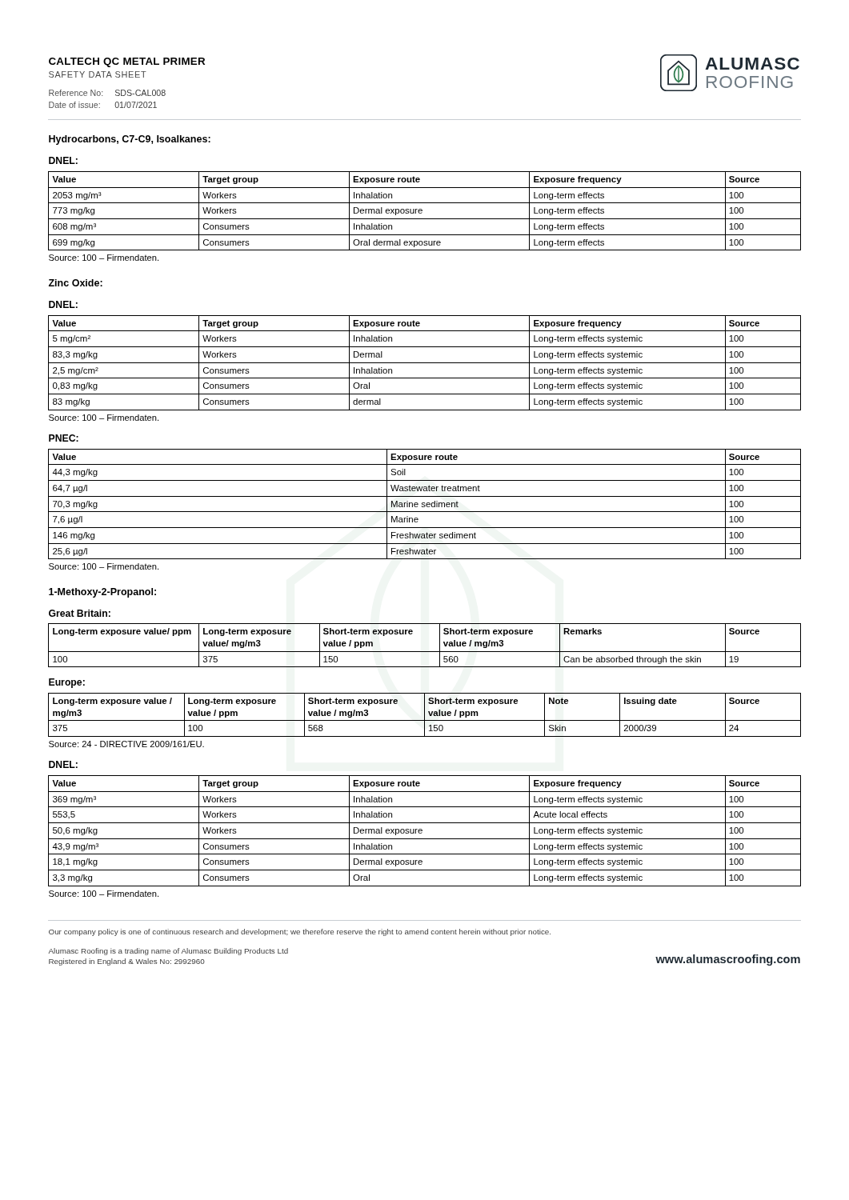CALTECH QC METAL PRIMER
SAFETY DATA SHEET
| Reference No: | SDS-CAL008 |
| Date of issue: | 01/07/2021 |
ALUMASC ROOFING
Hydrocarbons, C7-C9, Isoalkanes:
DNEL:
| Value | Target group | Exposure route | Exposure frequency | Source |
| --- | --- | --- | --- | --- |
| 2053 mg/m³ | Workers | Inhalation | Long-term effects | 100 |
| 773 mg/kg | Workers | Dermal exposure | Long-term effects | 100 |
| 608 mg/m³ | Consumers | Inhalation | Long-term effects | 100 |
| 699 mg/kg | Consumers | Oral dermal exposure | Long-term effects | 100 |
Source: 100 – Firmendaten.
Zinc Oxide:
DNEL:
| Value | Target group | Exposure route | Exposure frequency | Source |
| --- | --- | --- | --- | --- |
| 5 mg/cm² | Workers | Inhalation | Long-term effects systemic | 100 |
| 83,3 mg/kg | Workers | Dermal | Long-term effects systemic | 100 |
| 2,5 mg/cm² | Consumers | Inhalation | Long-term effects systemic | 100 |
| 0,83 mg/kg | Consumers | Oral | Long-term effects systemic | 100 |
| 83 mg/kg | Consumers | dermal | Long-term effects systemic | 100 |
Source: 100 – Firmendaten.
PNEC:
| Value | Exposure route | Source |
| --- | --- | --- |
| 44,3 mg/kg | Soil | 100 |
| 64,7 µg/l | Wastewater treatment | 100 |
| 70,3 mg/kg | Marine sediment | 100 |
| 7,6 µg/l | Marine | 100 |
| 146 mg/kg | Freshwater sediment | 100 |
| 25,6 µg/l | Freshwater | 100 |
Source: 100 – Firmendaten.
1-Methoxy-2-Propanol:
Great Britain:
| Long-term exposure value/ ppm | Long-term exposure value/ mg/m3 | Short-term exposure value / ppm | Short-term exposure value / mg/m3 | Remarks | Source |
| --- | --- | --- | --- | --- | --- |
| 100 | 375 | 150 | 560 | Can be absorbed through the skin | 19 |
Europe:
| Long-term exposure value / mg/m3 | Long-term exposure value / ppm | Short-term exposure value / mg/m3 | Short-term exposure value / ppm | Note | Issuing date | Source |
| --- | --- | --- | --- | --- | --- | --- |
| 375 | 100 | 568 | 150 | Skin | 2000/39 | 24 |
Source: 24 - DIRECTIVE 2009/161/EU.
DNEL:
| Value | Target group | Exposure route | Exposure frequency | Source |
| --- | --- | --- | --- | --- |
| 369 mg/m³ | Workers | Inhalation | Long-term effects systemic | 100 |
| 553,5 | Workers | Inhalation | Acute local effects | 100 |
| 50,6 mg/kg | Workers | Dermal exposure | Long-term effects systemic | 100 |
| 43,9 mg/m³ | Consumers | Inhalation | Long-term effects systemic | 100 |
| 18,1 mg/kg | Consumers | Dermal exposure | Long-term effects systemic | 100 |
| 3,3 mg/kg | Consumers | Oral | Long-term effects systemic | 100 |
Source: 100 – Firmendaten.
Our company policy is one of continuous research and development; we therefore reserve the right to amend content herein without prior notice.
Alumasc Roofing is a trading name of Alumasc Building Products Ltd
Registered in England & Wales No: 2992960
www.alumascroofing.com